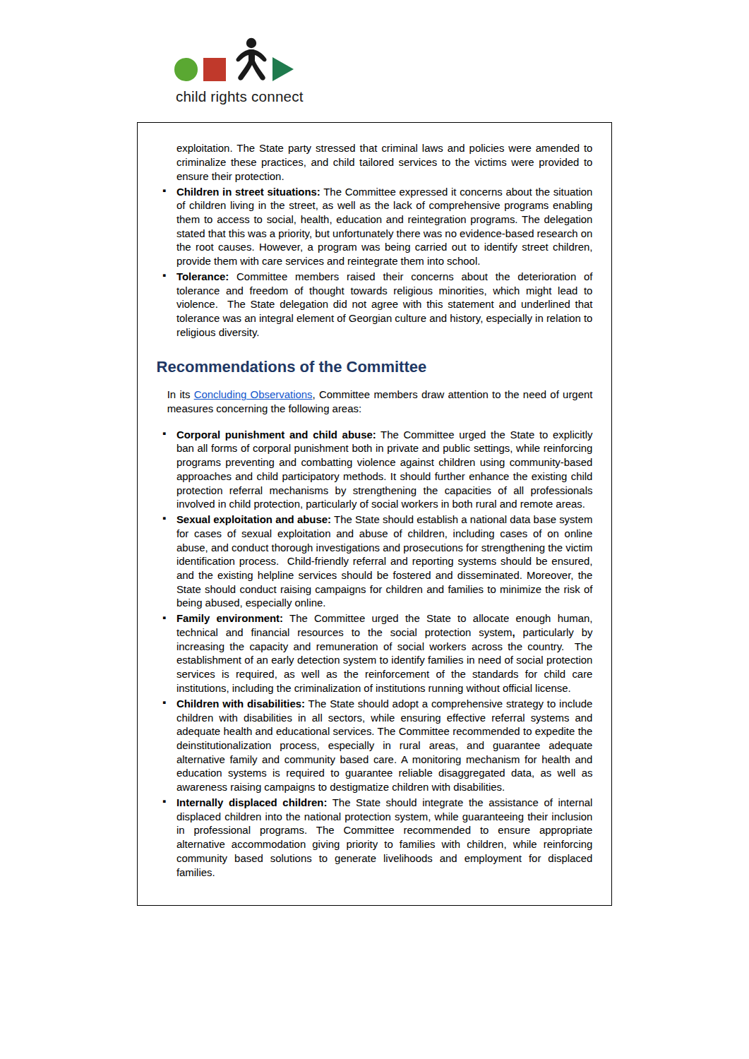child rights connect
exploitation. The State party stressed that criminal laws and policies were amended to criminalize these practices, and child tailored services to the victims were provided to ensure their protection.
Children in street situations: The Committee expressed it concerns about the situation of children living in the street, as well as the lack of comprehensive programs enabling them to access to social, health, education and reintegration programs. The delegation stated that this was a priority, but unfortunately there was no evidence-based research on the root causes. However, a program was being carried out to identify street children, provide them with care services and reintegrate them into school.
Tolerance: Committee members raised their concerns about the deterioration of tolerance and freedom of thought towards religious minorities, which might lead to violence. The State delegation did not agree with this statement and underlined that tolerance was an integral element of Georgian culture and history, especially in relation to religious diversity.
Recommendations of the Committee
In its Concluding Observations, Committee members draw attention to the need of urgent measures concerning the following areas:
Corporal punishment and child abuse: The Committee urged the State to explicitly ban all forms of corporal punishment both in private and public settings, while reinforcing programs preventing and combatting violence against children using community-based approaches and child participatory methods. It should further enhance the existing child protection referral mechanisms by strengthening the capacities of all professionals involved in child protection, particularly of social workers in both rural and remote areas.
Sexual exploitation and abuse: The State should establish a national data base system for cases of sexual exploitation and abuse of children, including cases of on online abuse, and conduct thorough investigations and prosecutions for strengthening the victim identification process. Child-friendly referral and reporting systems should be ensured, and the existing helpline services should be fostered and disseminated. Moreover, the State should conduct raising campaigns for children and families to minimize the risk of being abused, especially online.
Family environment: The Committee urged the State to allocate enough human, technical and financial resources to the social protection system, particularly by increasing the capacity and remuneration of social workers across the country. The establishment of an early detection system to identify families in need of social protection services is required, as well as the reinforcement of the standards for child care institutions, including the criminalization of institutions running without official license.
Children with disabilities: The State should adopt a comprehensive strategy to include children with disabilities in all sectors, while ensuring effective referral systems and adequate health and educational services. The Committee recommended to expedite the deinstitutionalization process, especially in rural areas, and guarantee adequate alternative family and community based care. A monitoring mechanism for health and education systems is required to guarantee reliable disaggregated data, as well as awareness raising campaigns to destigmatize children with disabilities.
Internally displaced children: The State should integrate the assistance of internal displaced children into the national protection system, while guaranteeing their inclusion in professional programs. The Committee recommended to ensure appropriate alternative accommodation giving priority to families with children, while reinforcing community based solutions to generate livelihoods and employment for displaced families.